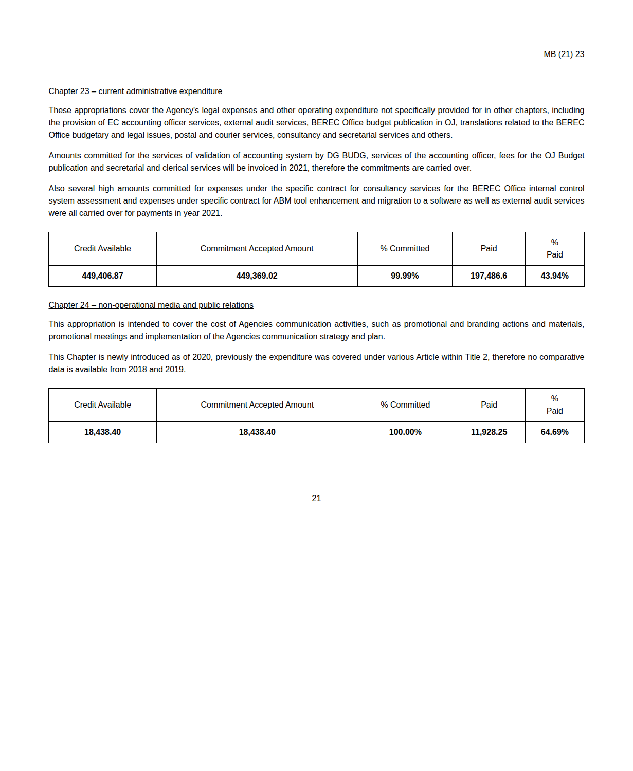MB (21) 23
Chapter 23 – current administrative expenditure
These appropriations cover the Agency's legal expenses and other operating expenditure not specifically provided for in other chapters, including the provision of EC accounting officer services, external audit services, BEREC Office budget publication in OJ, translations related to the BEREC Office budgetary and legal issues, postal and courier services, consultancy and secretarial services and others.
Amounts committed for the services of validation of accounting system by DG BUDG, services of the accounting officer, fees for the OJ Budget publication and secretarial and clerical services will be invoiced in 2021, therefore the commitments are carried over.
Also several high amounts committed for expenses under the specific contract for consultancy services for the BEREC Office internal control system assessment and expenses under specific contract for ABM tool enhancement and migration to a software as well as external audit services were all carried over for payments in year 2021.
| Credit Available | Commitment Accepted Amount | % Committed | Paid | % Paid |
| --- | --- | --- | --- | --- |
| 449,406.87 | 449,369.02 | 99.99% | 197,486.6 | 43.94% |
Chapter 24 – non-operational media and public relations
This appropriation is intended to cover the cost of Agencies communication activities, such as promotional and branding actions and materials, promotional meetings and implementation of the Agencies communication strategy and plan.
This Chapter is newly introduced as of 2020, previously the expenditure was covered under various Article within Title 2, therefore no comparative data is available from 2018 and 2019.
| Credit Available | Commitment Accepted Amount | % Committed | Paid | % Paid |
| --- | --- | --- | --- | --- |
| 18,438.40 | 18,438.40 | 100.00% | 11,928.25 | 64.69% |
21